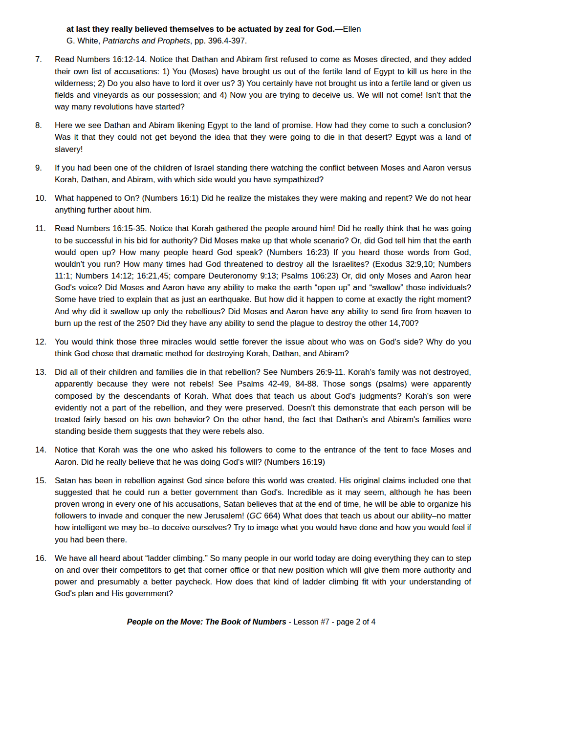at last they really believed themselves to be actuated by zeal for God.—Ellen G. White, Patriarchs and Prophets, pp. 396.4-397.
Read Numbers 16:12-14. Notice that Dathan and Abiram first refused to come as Moses directed, and they added their own list of accusations: 1) You (Moses) have brought us out of the fertile land of Egypt to kill us here in the wilderness; 2) Do you also have to lord it over us? 3) You certainly have not brought us into a fertile land or given us fields and vineyards as our possession; and 4) Now you are trying to deceive us. We will not come! Isn't that the way many revolutions have started?
Here we see Dathan and Abiram likening Egypt to the land of promise. How had they come to such a conclusion? Was it that they could not get beyond the idea that they were going to die in that desert? Egypt was a land of slavery!
If you had been one of the children of Israel standing there watching the conflict between Moses and Aaron versus Korah, Dathan, and Abiram, with which side would you have sympathized?
What happened to On? (Numbers 16:1) Did he realize the mistakes they were making and repent? We do not hear anything further about him.
Read Numbers 16:15-35. Notice that Korah gathered the people around him! Did he really think that he was going to be successful in his bid for authority? Did Moses make up that whole scenario? Or, did God tell him that the earth would open up? How many people heard God speak? (Numbers 16:23) If you heard those words from God, wouldn't you run? How many times had God threatened to destroy all the Israelites? (Exodus 32:9,10; Numbers 11:1; Numbers 14:12; 16:21,45; compare Deuteronomy 9:13; Psalms 106:23) Or, did only Moses and Aaron hear God's voice? Did Moses and Aaron have any ability to make the earth “open up” and “swallow” those individuals? Some have tried to explain that as just an earthquake. But how did it happen to come at exactly the right moment? And why did it swallow up only the rebellious? Did Moses and Aaron have any ability to send fire from heaven to burn up the rest of the 250? Did they have any ability to send the plague to destroy the other 14,700?
You would think those three miracles would settle forever the issue about who was on God's side? Why do you think God chose that dramatic method for destroying Korah, Dathan, and Abiram?
Did all of their children and families die in that rebellion? See Numbers 26:9-11. Korah's family was not destroyed, apparently because they were not rebels! See Psalms 42-49, 84-88. Those songs (psalms) were apparently composed by the descendants of Korah. What does that teach us about God's judgments? Korah's son were evidently not a part of the rebellion, and they were preserved. Doesn't this demonstrate that each person will be treated fairly based on his own behavior? On the other hand, the fact that Dathan's and Abiram's families were standing beside them suggests that they were rebels also.
Notice that Korah was the one who asked his followers to come to the entrance of the tent to face Moses and Aaron. Did he really believe that he was doing God's will? (Numbers 16:19)
Satan has been in rebellion against God since before this world was created. His original claims included one that suggested that he could run a better government than God's. Incredible as it may seem, although he has been proven wrong in every one of his accusations, Satan believes that at the end of time, he will be able to organize his followers to invade and conquer the new Jerusalem! (GC 664) What does that teach us about our ability–no matter how intelligent we may be–to deceive ourselves? Try to image what you would have done and how you would feel if you had been there.
We have all heard about “ladder climbing.” So many people in our world today are doing everything they can to step on and over their competitors to get that corner office or that new position which will give them more authority and power and presumably a better paycheck. How does that kind of ladder climbing fit with your understanding of God's plan and His government?
People on the Move: The Book of Numbers - Lesson #7 - page 2 of 4